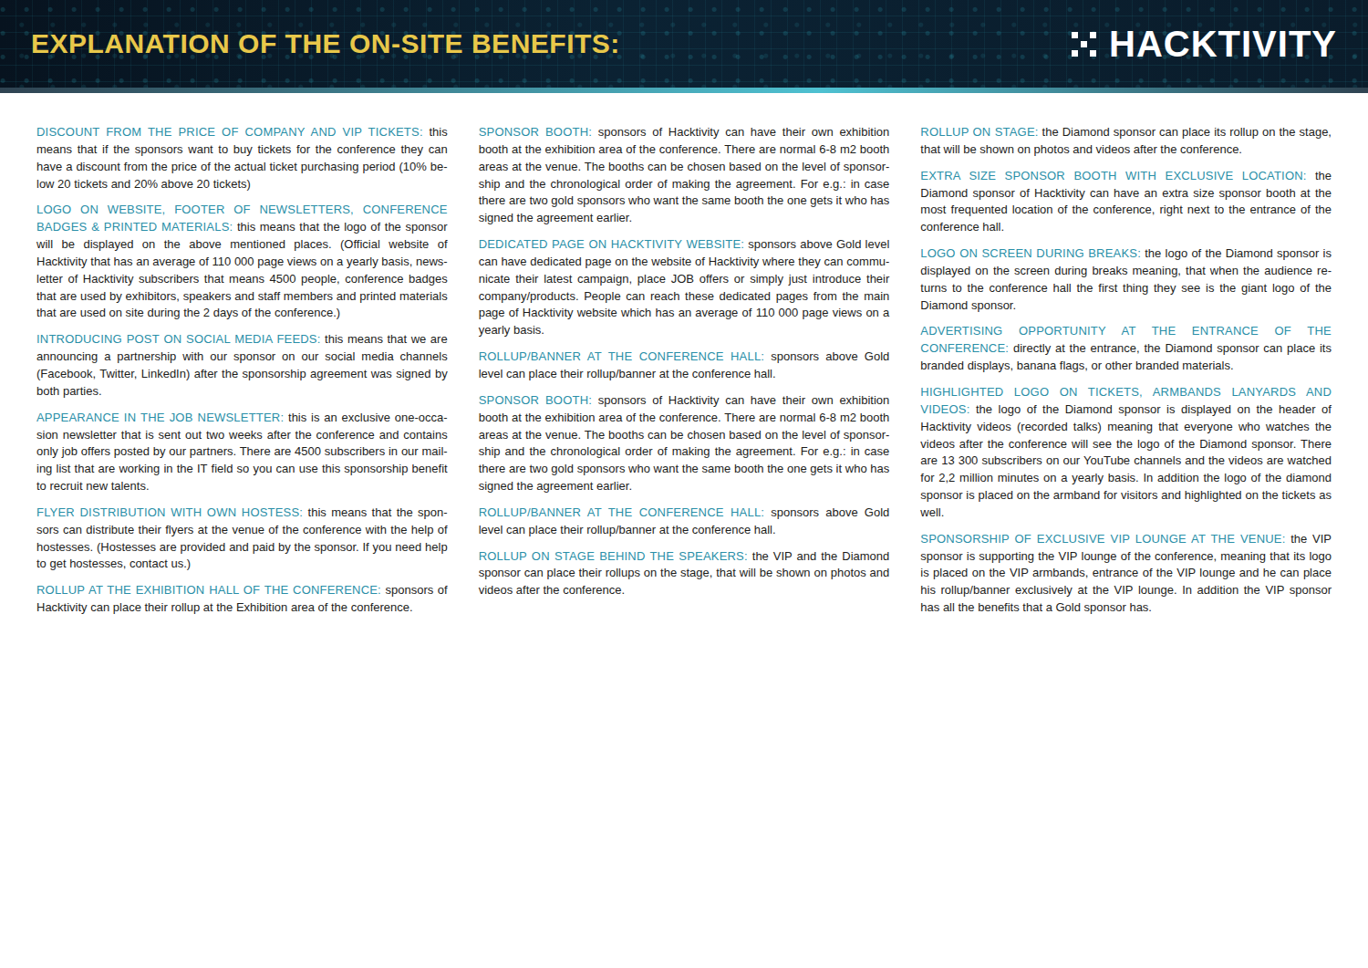Explanation of the on-site benefits:
Hacktivity
Discount from the price of company and VIP tickets: this means that if the sponsors want to buy tickets for the conference they can have a discount from the price of the actual ticket purchasing period (10% below 20 tickets and 20% above 20 tickets)
Logo on website, footer of newsletters, conference badges & printed materials: this means that the logo of the sponsor will be displayed on the above mentioned places. (Official website of Hacktivity that has an average of 110 000 page views on a yearly basis, newsletter of Hacktivity subscribers that means 4500 people, conference badges that are used by exhibitors, speakers and staff members and printed materials that are used on site during the 2 days of the conference.)
Introducing post on social media feeds: this means that we are announcing a partnership with our sponsor on our social media channels (Facebook, Twitter, LinkedIn) after the sponsorship agreement was signed by both parties.
Appearance in the job newsletter: this is an exclusive one-occasion newsletter that is sent out two weeks after the conference and contains only job offers posted by our partners. There are 4500 subscribers in our mailing list that are working in the IT field so you can use this sponsorship benefit to recruit new talents.
Flyer distribution with own hostess: this means that the sponsors can distribute their flyers at the venue of the conference with the help of hostesses. (Hostesses are provided and paid by the sponsor. If you need help to get hostesses, contact us.)
Rollup at the exhibition hall of the conference: sponsors of Hacktivity can place their rollup at the Exhibition area of the conference.
Sponsor booth: sponsors of Hacktivity can have their own exhibition booth at the exhibition area of the conference. There are normal 6-8 m2 booth areas at the venue. The booths can be chosen based on the level of sponsorship and the chronological order of making the agreement. For e.g.: in case there are two gold sponsors who want the same booth the one gets it who has signed the agreement earlier.
Dedicated page on Hacktivity website: sponsors above Gold level can have dedicated page on the website of Hacktivity where they can communicate their latest campaign, place JOB offers or simply just introduce their company/products. People can reach these dedicated pages from the main page of Hacktivity website which has an average of 110 000 page views on a yearly basis.
Rollup/banner at the conference hall: sponsors above Gold level can place their rollup/banner at the conference hall.
Sponsor booth: sponsors of Hacktivity can have their own exhibition booth at the exhibition area of the conference. There are normal 6-8 m2 booth areas at the venue. The booths can be chosen based on the level of sponsorship and the chronological order of making the agreement. For e.g.: in case there are two gold sponsors who want the same booth the one gets it who has signed the agreement earlier.
Rollup/banner at the conference hall: sponsors above Gold level can place their rollup/banner at the conference hall.
Rollup on stage behind the speakers: the VIP and the Diamond sponsor can place their rollups on the stage, that will be shown on photos and videos after the conference.
Rollup on stage: the Diamond sponsor can place its rollup on the stage, that will be shown on photos and videos after the conference.
Extra size sponsor booth with exclusive location: the Diamond sponsor of Hacktivity can have an extra size sponsor booth at the most frequented location of the conference, right next to the entrance of the conference hall.
Logo on screen during breaks: the logo of the Diamond sponsor is displayed on the screen during breaks meaning, that when the audience returns to the conference hall the first thing they see is the giant logo of the Diamond sponsor.
Advertising opportunity at the entrance of the conference: directly at the entrance, the Diamond sponsor can place its branded displays, banana flags, or other branded materials.
Highlighted logo on tickets, armbands lanyards and videos: the logo of the Diamond sponsor is displayed on the header of Hacktivity videos (recorded talks) meaning that everyone who watches the videos after the conference will see the logo of the Diamond sponsor. There are 13 300 subscribers on our YouTube channels and the videos are watched for 2,2 million minutes on a yearly basis. In addition the logo of the diamond sponsor is placed on the armband for visitors and highlighted on the tickets as well.
Sponsorship of exclusive VIP lounge at the venue: the VIP sponsor is supporting the VIP lounge of the conference, meaning that its logo is placed on the VIP armbands, entrance of the VIP lounge and he can place his rollup/banner exclusively at the VIP lounge. In addition the VIP sponsor has all the benefits that a Gold sponsor has.